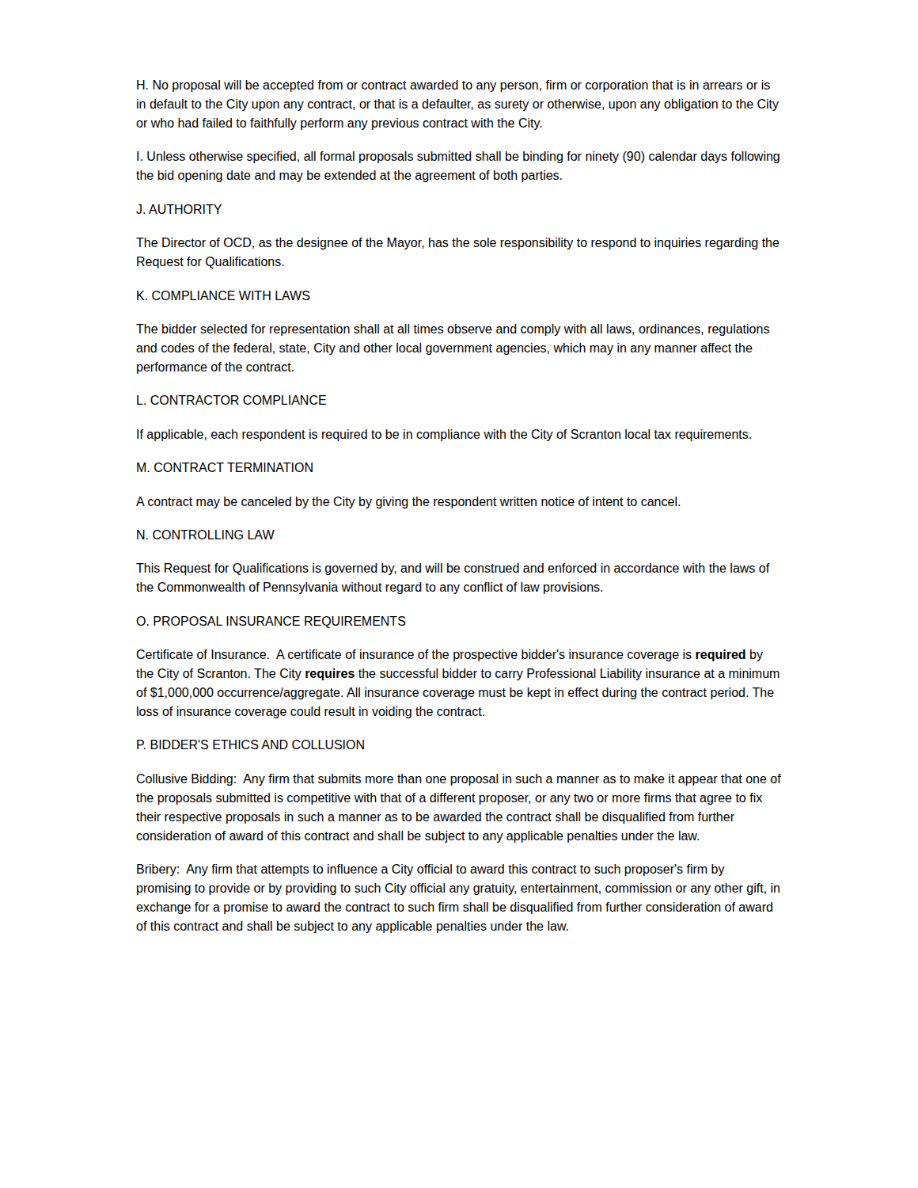H. No proposal will be accepted from or contract awarded to any person, firm or corporation that is in arrears or is in default to the City upon any contract, or that is a defaulter, as surety or otherwise, upon any obligation to the City or who had failed to faithfully perform any previous contract with the City.
I. Unless otherwise specified, all formal proposals submitted shall be binding for ninety (90) calendar days following the bid opening date and may be extended at the agreement of both parties.
J. AUTHORITY
The Director of OCD, as the designee of the Mayor, has the sole responsibility to respond to inquiries regarding the Request for Qualifications.
K. COMPLIANCE WITH LAWS
The bidder selected for representation shall at all times observe and comply with all laws, ordinances, regulations and codes of the federal, state, City and other local government agencies, which may in any manner affect the performance of the contract.
L. CONTRACTOR COMPLIANCE
If applicable, each respondent is required to be in compliance with the City of Scranton local tax requirements.
M. CONTRACT TERMINATION
A contract may be canceled by the City by giving the respondent written notice of intent to cancel.
N. CONTROLLING LAW
This Request for Qualifications is governed by, and will be construed and enforced in accordance with the laws of the Commonwealth of Pennsylvania without regard to any conflict of law provisions.
O. PROPOSAL INSURANCE REQUIREMENTS
Certificate of Insurance. A certificate of insurance of the prospective bidder's insurance coverage is required by the City of Scranton. The City requires the successful bidder to carry Professional Liability insurance at a minimum of $1,000,000 occurrence/aggregate. All insurance coverage must be kept in effect during the contract period. The loss of insurance coverage could result in voiding the contract.
P. BIDDER'S ETHICS AND COLLUSION
Collusive Bidding: Any firm that submits more than one proposal in such a manner as to make it appear that one of the proposals submitted is competitive with that of a different proposer, or any two or more firms that agree to fix their respective proposals in such a manner as to be awarded the contract shall be disqualified from further consideration of award of this contract and shall be subject to any applicable penalties under the law.
Bribery: Any firm that attempts to influence a City official to award this contract to such proposer's firm by promising to provide or by providing to such City official any gratuity, entertainment, commission or any other gift, in exchange for a promise to award the contract to such firm shall be disqualified from further consideration of award of this contract and shall be subject to any applicable penalties under the law.